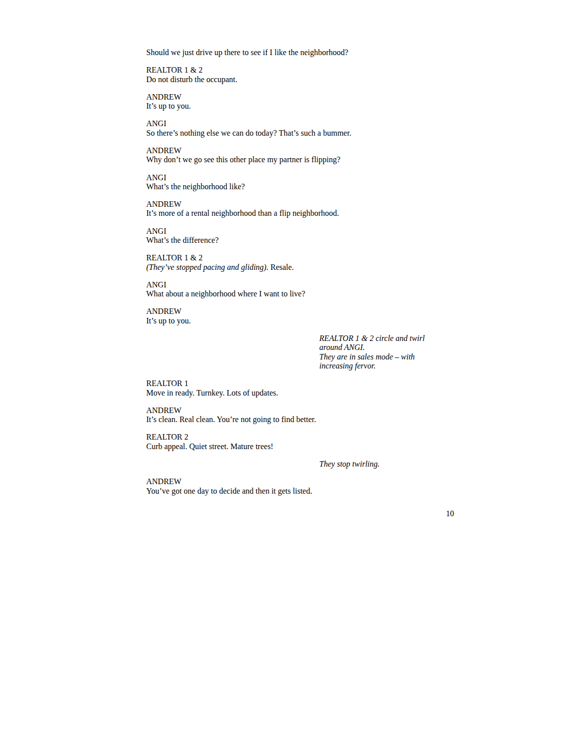Should we just drive up there to see if I like the neighborhood?
REALTOR 1 & 2
Do not disturb the occupant.
ANDREW
It’s up to you.
ANGI
So there’s nothing else we can do today? That’s such a bummer.
ANDREW
Why don’t we go see this other place my partner is flipping?
ANGI
What’s the neighborhood like?
ANDREW
It’s more of a rental neighborhood than a flip neighborhood.
ANGI
What’s the difference?
REALTOR 1 & 2
(They’ve stopped pacing and gliding). Resale.
ANGI
What about a neighborhood where I want to live?
ANDREW
It’s up to you.
REALTOR 1 & 2 circle and twirl around ANGI.
They are in sales mode – with increasing fervor.
REALTOR 1
Move in ready. Turnkey. Lots of updates.
ANDREW
It’s clean. Real clean. You’re not going to find better.
REALTOR 2
Curb appeal. Quiet street. Mature trees!
They stop twirling.
ANDREW
You’ve got one day to decide and then it gets listed.
10